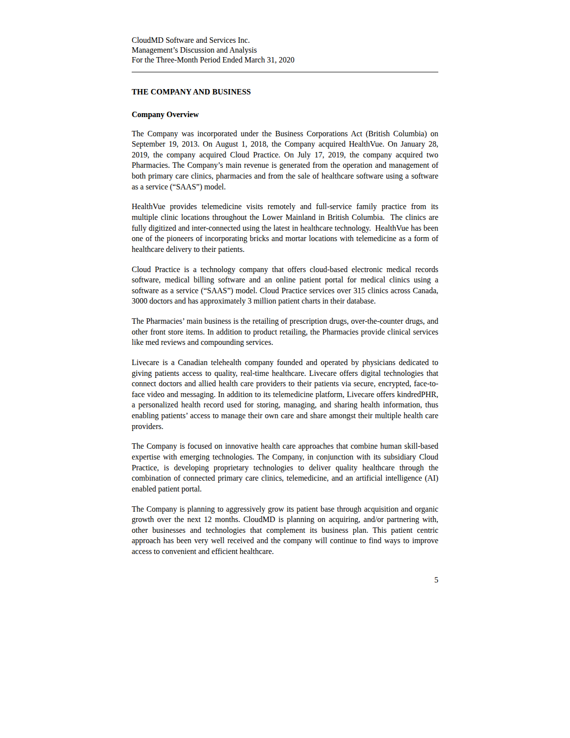CloudMD Software and Services Inc.
Management’s Discussion and Analysis
For the Three-Month Period Ended March 31, 2020
THE COMPANY AND BUSINESS
Company Overview
The Company was incorporated under the Business Corporations Act (British Columbia) on September 19, 2013. On August 1, 2018, the Company acquired HealthVue. On January 28, 2019, the company acquired Cloud Practice. On July 17, 2019, the company acquired two Pharmacies. The Company’s main revenue is generated from the operation and management of both primary care clinics, pharmacies and from the sale of healthcare software using a software as a service (“SAAS”) model.
HealthVue provides telemedicine visits remotely and full-service family practice from its multiple clinic locations throughout the Lower Mainland in British Columbia. The clinics are fully digitized and inter-connected using the latest in healthcare technology. HealthVue has been one of the pioneers of incorporating bricks and mortar locations with telemedicine as a form of healthcare delivery to their patients.
Cloud Practice is a technology company that offers cloud-based electronic medical records software, medical billing software and an online patient portal for medical clinics using a software as a service (“SAAS”) model. Cloud Practice services over 315 clinics across Canada, 3000 doctors and has approximately 3 million patient charts in their database.
The Pharmacies’ main business is the retailing of prescription drugs, over-the-counter drugs, and other front store items. In addition to product retailing, the Pharmacies provide clinical services like med reviews and compounding services.
Livecare is a Canadian telehealth company founded and operated by physicians dedicated to giving patients access to quality, real-time healthcare. Livecare offers digital technologies that connect doctors and allied health care providers to their patients via secure, encrypted, face-to-face video and messaging. In addition to its telemedicine platform, Livecare offers kindredPHR, a personalized health record used for storing, managing, and sharing health information, thus enabling patients’ access to manage their own care and share amongst their multiple health care providers.
The Company is focused on innovative health care approaches that combine human skill-based expertise with emerging technologies. The Company, in conjunction with its subsidiary Cloud Practice, is developing proprietary technologies to deliver quality healthcare through the combination of connected primary care clinics, telemedicine, and an artificial intelligence (AI) enabled patient portal.
The Company is planning to aggressively grow its patient base through acquisition and organic growth over the next 12 months. CloudMD is planning on acquiring, and/or partnering with, other businesses and technologies that complement its business plan. This patient centric approach has been very well received and the company will continue to find ways to improve access to convenient and efficient healthcare.
5